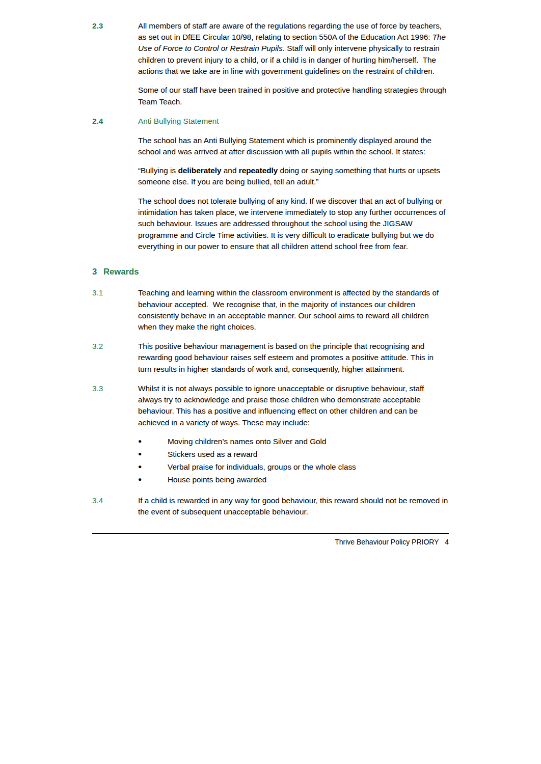2.3
All members of staff are aware of the regulations regarding the use of force by teachers, as set out in DfEE Circular 10/98, relating to section 550A of the Education Act 1996: The Use of Force to Control or Restrain Pupils. Staff will only intervene physically to restrain children to prevent injury to a child, or if a child is in danger of hurting him/herself. The actions that we take are in line with government guidelines on the restraint of children.
Some of our staff have been trained in positive and protective handling strategies through Team Teach.
2.4
Anti Bullying Statement
The school has an Anti Bullying Statement which is prominently displayed around the school and was arrived at after discussion with all pupils within the school. It states:
“Bullying is deliberately and repeatedly doing or saying something that hurts or upsets someone else. If you are being bullied, tell an adult.”
The school does not tolerate bullying of any kind. If we discover that an act of bullying or intimidation has taken place, we intervene immediately to stop any further occurrences of such behaviour. Issues are addressed throughout the school using the JIGSAW programme and Circle Time activities. It is very difficult to eradicate bullying but we do everything in our power to ensure that all children attend school free from fear.
3 Rewards
3.1
Teaching and learning within the classroom environment is affected by the standards of behaviour accepted. We recognise that, in the majority of instances our children consistently behave in an acceptable manner. Our school aims to reward all children when they make the right choices.
3.2
This positive behaviour management is based on the principle that recognising and rewarding good behaviour raises self esteem and promotes a positive attitude. This in turn results in higher standards of work and, consequently, higher attainment.
3.3
Whilst it is not always possible to ignore unacceptable or disruptive behaviour, staff always try to acknowledge and praise those children who demonstrate acceptable behaviour. This has a positive and influencing effect on other children and can be achieved in a variety of ways. These may include:
Moving children’s names onto Silver and Gold
Stickers used as a reward
Verbal praise for individuals, groups or the whole class
House points being awarded
3.4
If a child is rewarded in any way for good behaviour, this reward should not be removed in the event of subsequent unacceptable behaviour.
Thrive Behaviour Policy PRIORY 4